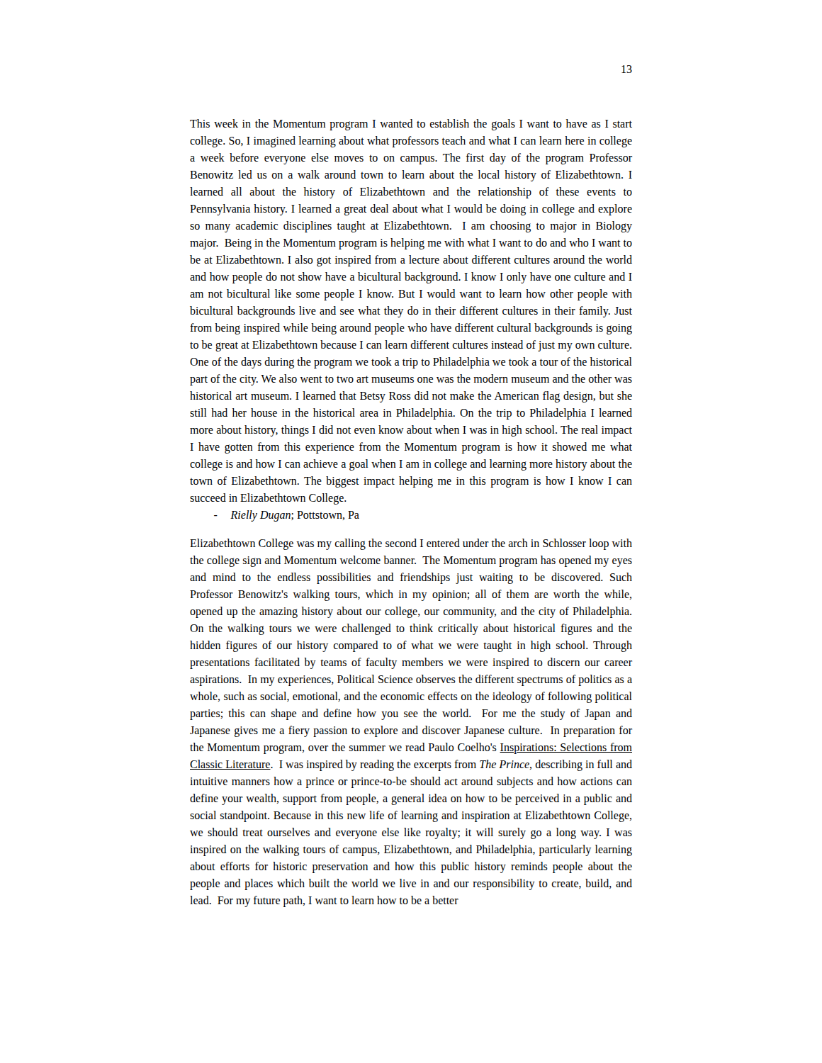13
This week in the Momentum program I wanted to establish the goals I want to have as I start college. So, I imagined learning about what professors teach and what I can learn here in college a week before everyone else moves to on campus. The first day of the program Professor Benowitz led us on a walk around town to learn about the local history of Elizabethtown. I learned all about the history of Elizabethtown and the relationship of these events to Pennsylvania history. I learned a great deal about what I would be doing in college and explore so many academic disciplines taught at Elizabethtown. I am choosing to major in Biology major. Being in the Momentum program is helping me with what I want to do and who I want to be at Elizabethtown. I also got inspired from a lecture about different cultures around the world and how people do not show have a bicultural background. I know I only have one culture and I am not bicultural like some people I know. But I would want to learn how other people with bicultural backgrounds live and see what they do in their different cultures in their family. Just from being inspired while being around people who have different cultural backgrounds is going to be great at Elizabethtown because I can learn different cultures instead of just my own culture. One of the days during the program we took a trip to Philadelphia we took a tour of the historical part of the city. We also went to two art museums one was the modern museum and the other was historical art museum. I learned that Betsy Ross did not make the American flag design, but she still had her house in the historical area in Philadelphia. On the trip to Philadelphia I learned more about history, things I did not even know about when I was in high school. The real impact I have gotten from this experience from the Momentum program is how it showed me what college is and how I can achieve a goal when I am in college and learning more history about the town of Elizabethtown. The biggest impact helping me in this program is how I know I can succeed in Elizabethtown College.
-Rielly Dugan; Pottstown, Pa
Elizabethtown College was my calling the second I entered under the arch in Schlosser loop with the college sign and Momentum welcome banner. The Momentum program has opened my eyes and mind to the endless possibilities and friendships just waiting to be discovered. Such Professor Benowitz's walking tours, which in my opinion; all of them are worth the while, opened up the amazing history about our college, our community, and the city of Philadelphia. On the walking tours we were challenged to think critically about historical figures and the hidden figures of our history compared to of what we were taught in high school. Through presentations facilitated by teams of faculty members we were inspired to discern our career aspirations. In my experiences, Political Science observes the different spectrums of politics as a whole, such as social, emotional, and the economic effects on the ideology of following political parties; this can shape and define how you see the world. For me the study of Japan and Japanese gives me a fiery passion to explore and discover Japanese culture. In preparation for the Momentum program, over the summer we read Paulo Coelho's Inspirations: Selections from Classic Literature. I was inspired by reading the excerpts from The Prince, describing in full and intuitive manners how a prince or prince-to-be should act around subjects and how actions can define your wealth, support from people, a general idea on how to be perceived in a public and social standpoint. Because in this new life of learning and inspiration at Elizabethtown College, we should treat ourselves and everyone else like royalty; it will surely go a long way. I was inspired on the walking tours of campus, Elizabethtown, and Philadelphia, particularly learning about efforts for historic preservation and how this public history reminds people about the people and places which built the world we live in and our responsibility to create, build, and lead. For my future path, I want to learn how to be a better